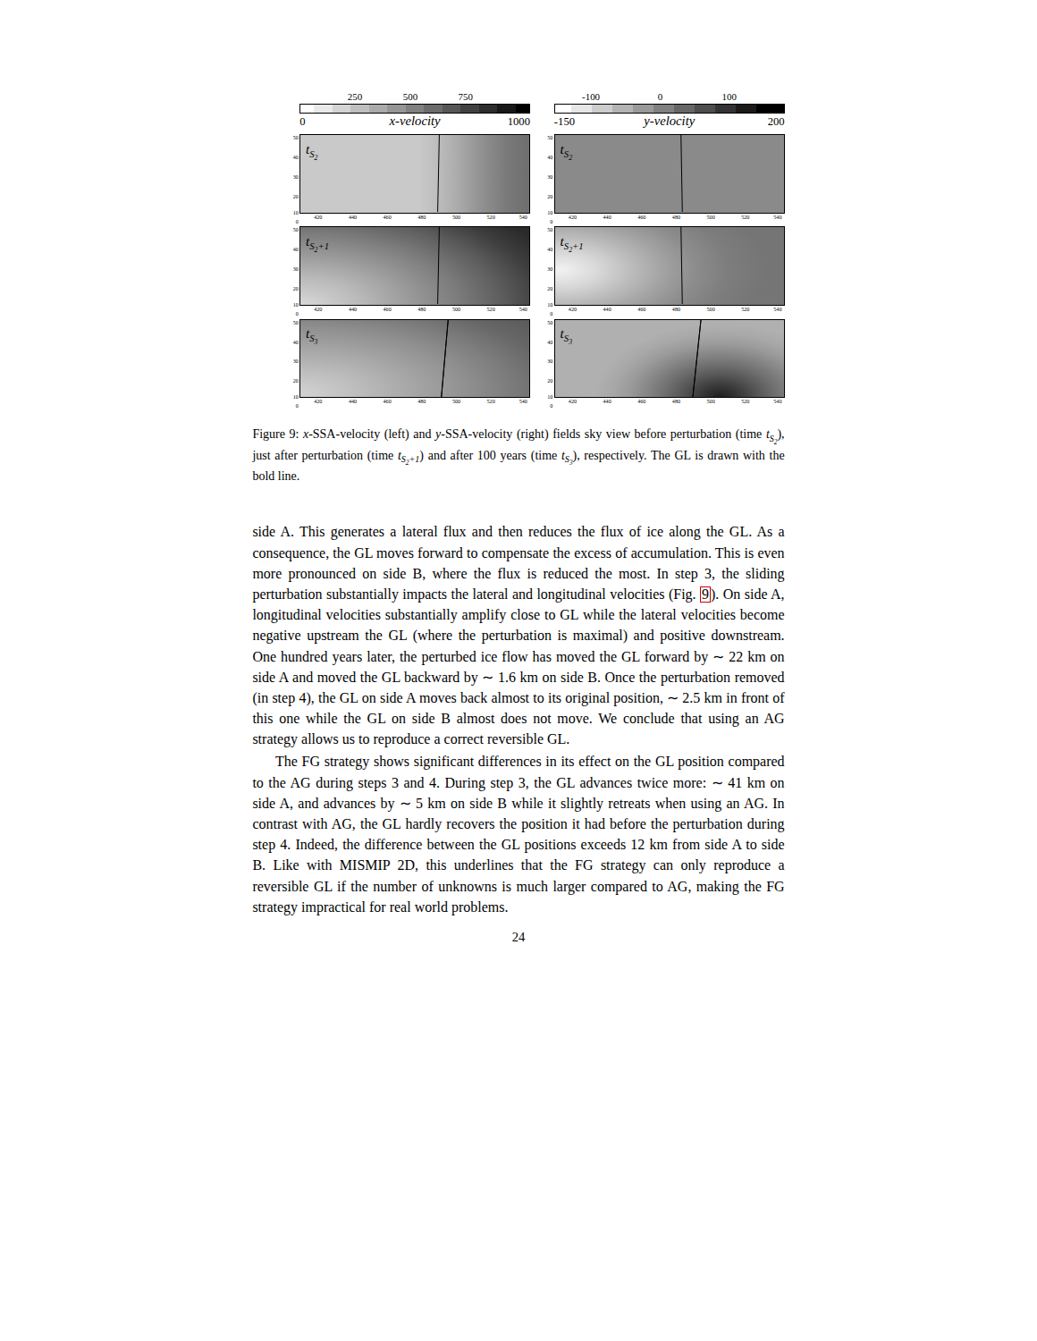250 500 750
0 x-velocity 1000
-100 0 100
-150 y-velocity 200
50 40 30 20 10 0
tS2
420 440 460 480 500 520 540
50 40 30 20 10 0
tS2+1
420 440 460 480 500 520 540
50 40 30 20 10 0
tS3
420 440 460 480 500 520 540
50 40 30 20 10 0
tS2
420 440 460 480 500 520 540
50 40 30 20 10 0
tS2+1
420 440 460 480 500 520 540
50 40 30 20 10 0
tS3
420 440 460 480 500 520 540
Figure 9: x-SSA-velocity (left) and y-SSA-velocity (right) fields sky view before perturbation (time tS2), just after perturbation (time tS2+1) and after 100 years (time tS3), respectively. The GL is drawn with the bold line.
side A. This generates a lateral flux and then reduces the flux of ice along the GL. As a consequence, the GL moves forward to compensate the excess of accumulation. This is even more pronounced on side B, where the flux is reduced the most. In step 3, the sliding perturbation substantially impacts the lateral and longitudinal velocities (Fig. 9). On side A, longitudinal velocities substantially amplify close to GL while the lateral velocities become negative upstream the GL (where the perturbation is maximal) and positive downstream. One hundred years later, the perturbed ice flow has moved the GL forward by ∼ 22 km on side A and moved the GL backward by ∼ 1.6 km on side B. Once the perturbation removed (in step 4), the GL on side A moves back almost to its original position, ∼ 2.5 km in front of this one while the GL on side B almost does not move. We conclude that using an AG strategy allows us to reproduce a correct reversible GL.
The FG strategy shows significant differences in its effect on the GL position compared to the AG during steps 3 and 4. During step 3, the GL advances twice more: ∼ 41 km on side A, and advances by ∼ 5 km on side B while it slightly retreats when using an AG. In contrast with AG, the GL hardly recovers the position it had before the perturbation during step 4. Indeed, the difference between the GL positions exceeds 12 km from side A to side B. Like with MISMIP 2D, this underlines that the FG strategy can only reproduce a reversible GL if the number of unknowns is much larger compared to AG, making the FG strategy impractical for real world problems.
24